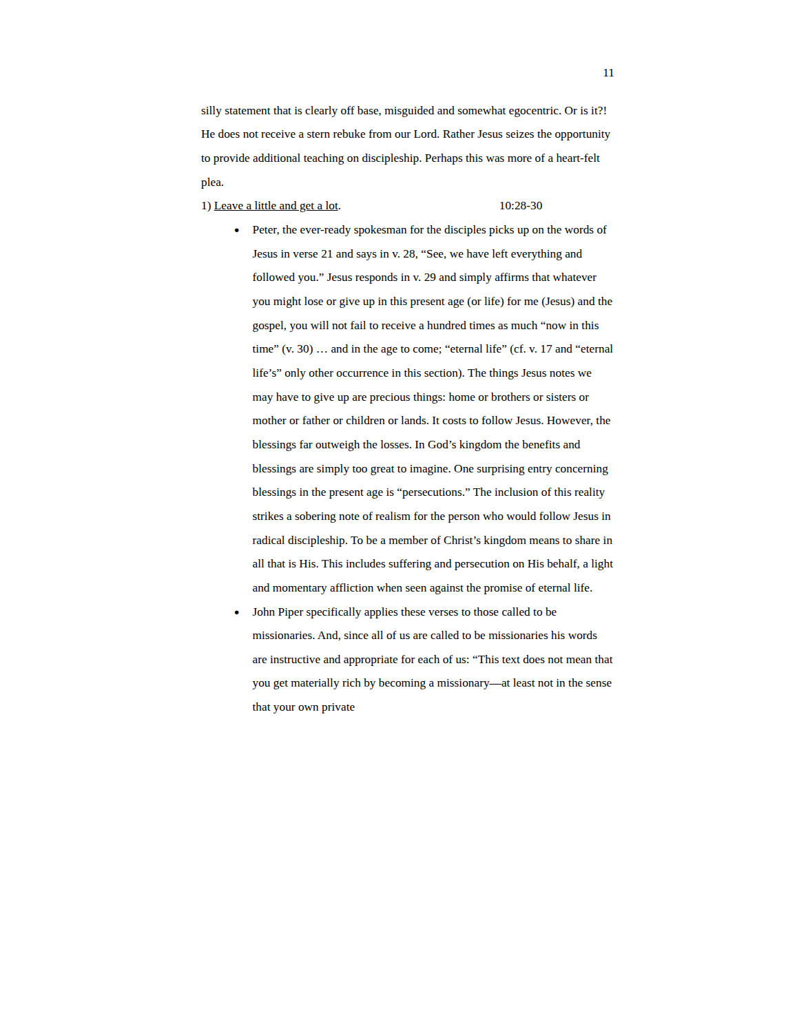11
silly statement that is clearly off base, misguided and somewhat egocentric. Or is it?! He does not receive a stern rebuke from our Lord. Rather Jesus seizes the opportunity to provide additional teaching on discipleship. Perhaps this was more of a heart-felt plea.
1) Leave a little and get a lot. 10:28-30
Peter, the ever-ready spokesman for the disciples picks up on the words of Jesus in verse 21 and says in v. 28, “See, we have left everything and followed you.” Jesus responds in v. 29 and simply affirms that whatever you might lose or give up in this present age (or life) for me (Jesus) and the gospel, you will not fail to receive a hundred times as much “now in this time” (v. 30) … and in the age to come; “eternal life” (cf. v. 17 and “eternal life’s” only other occurrence in this section). The things Jesus notes we may have to give up are precious things: home or brothers or sisters or mother or father or children or lands. It costs to follow Jesus. However, the blessings far outweigh the losses. In God’s kingdom the benefits and blessings are simply too great to imagine. One surprising entry concerning blessings in the present age is “persecutions.” The inclusion of this reality strikes a sobering note of realism for the person who would follow Jesus in radical discipleship. To be a member of Christ’s kingdom means to share in all that is His. This includes suffering and persecution on His behalf, a light and momentary affliction when seen against the promise of eternal life.
John Piper specifically applies these verses to those called to be missionaries. And, since all of us are called to be missionaries his words are instructive and appropriate for each of us: “This text does not mean that you get materially rich by becoming a missionary—at least not in the sense that your own private